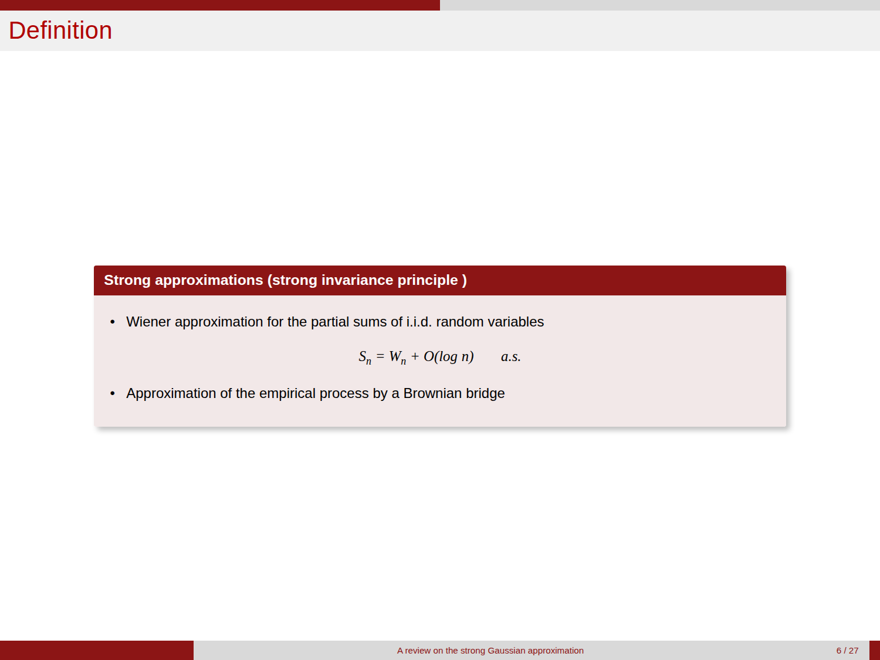Definition
Strong approximations (strong invariance principle )
Wiener approximation for the partial sums of i.i.d. random variables
Sn = Wn + O(log n) a.s.
Approximation of the empirical process by a Brownian bridge
A review on the strong Gaussian approximation
6 / 27